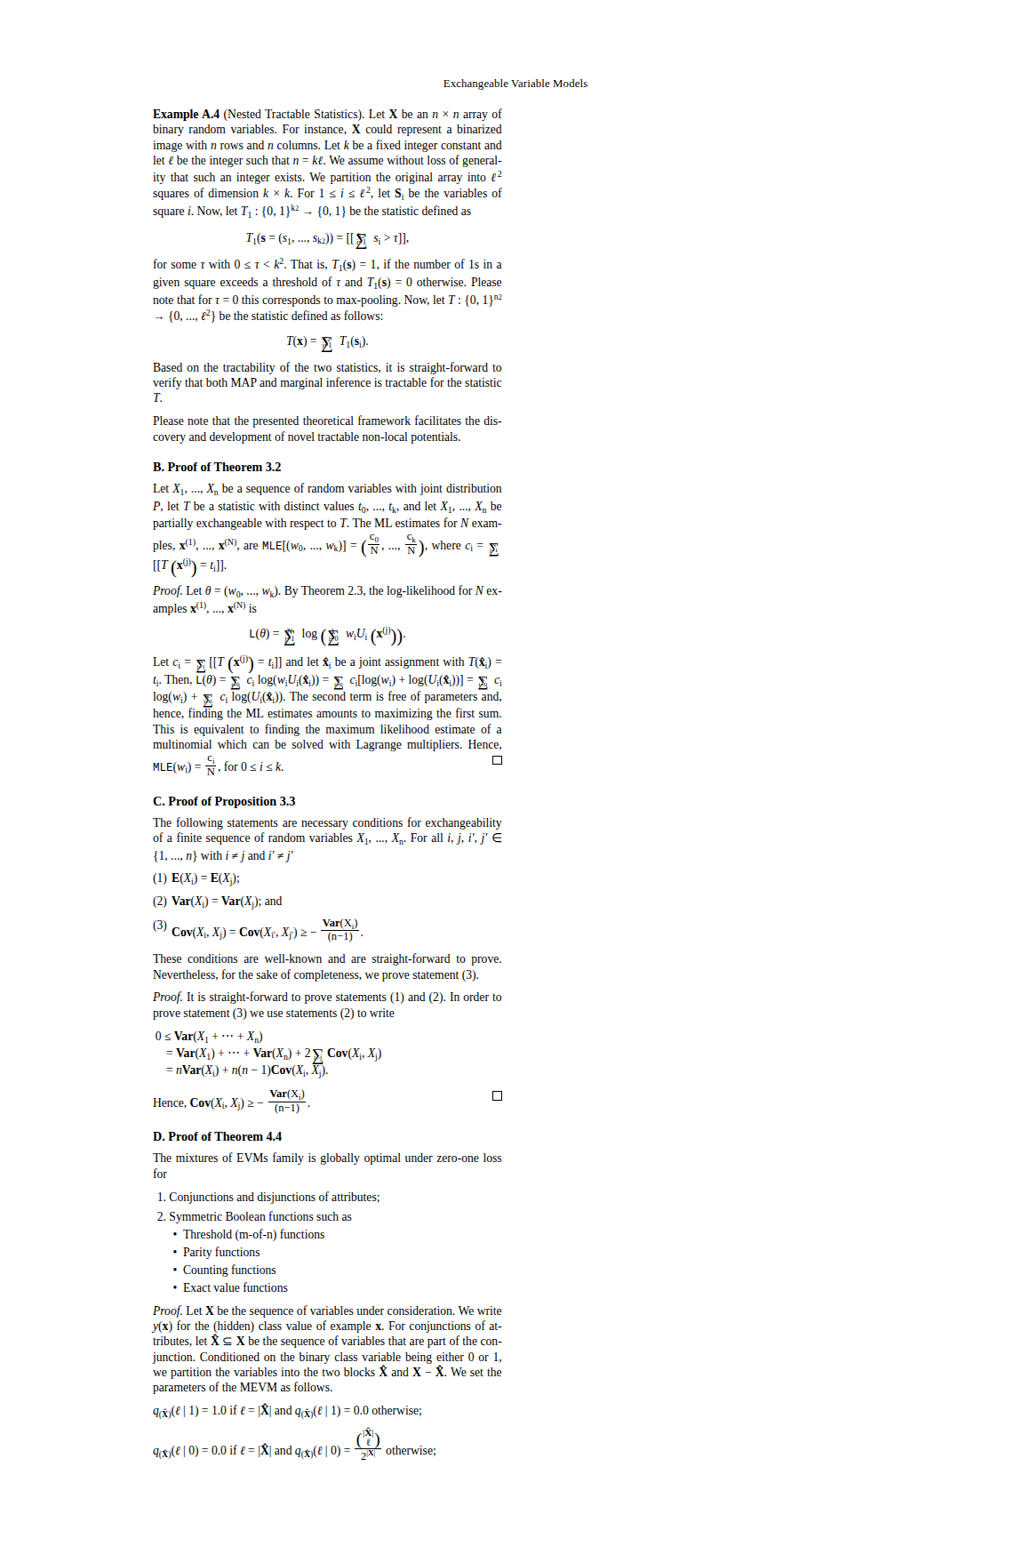Exchangeable Variable Models
Example A.4 (Nested Tractable Statistics). Let X be an n × n array of binary random variables. For instance, X could represent a binarized image with n rows and n columns. Let k be a fixed integer constant and let ℓ be the integer such that n = kℓ. We assume without loss of generality that such an integer exists. We partition the original array into ℓ 2 squares of dimension k × k. For 1 ≤ i ≤ ℓ 2, let Si be the variables of square i. Now, let T 1 : {0, 1}k2 → {0, 1} be the statistic defined as
T 1(s = (s 1, ..., sk2)) = [[k2∑i=1 si > τ]],
for some τ with 0 ≤ τ < k 2. That is, T 1(s) = 1, if the number of 1s in a given square exceeds a threshold of τ and T 1(s) = 0 otherwise. Please note that for τ = 0 this corresponds to max-pooling. Now, let T : {0, 1}n2 → {0, ..., ℓ 2} be the statistic defined as follows:
T(x) = ℓ2∑i=1 T 1(si).
Based on the tractability of the two statistics, it is straight-forward to verify that both MAP and marginal inference is tractable for the statistic T.
Please note that the presented theoretical framework facilitates the discovery and development of novel tractable non-local potentials.
B. Proof of Theorem 3.2
Let X 1, ..., Xn be a sequence of random variables with joint distribution P, let T be a statistic with distinct values t 0, ..., tk, and let X 1, ..., Xn be partially exchangeable with respect to T. The ML estimates for N examples, x(1), ..., x(N), are MLE[(w 0, ..., wk)] = (c0 N, ..., ck N), where ci = N∑j=1[[T (x(j)) = ti]].
Proof. Let θ = (w 0, ..., wk). By Theorem 2.3, the log-likelihood for N examples x(1), ..., x(N) is
L(θ) = N∑j=1 log (k∑i=0 wiUi (x(j))).
Let ci = N∑j=1[[T (x(j)) = ti]] and let x̂i be a joint assignment with T(x̂i) = ti. Then, L(θ) = k∑i=0 ci log(wiUi(x̂i)) = k∑i=0 ci[log(wi) + log(Ui(x̂i))] = k∑i=0 ci log(wi) + k∑i=0 ci log(Ui(x̂i)). The second term is free of parameters and, hence, finding the ML estimates amounts to maximizing the first sum. This is equivalent to finding the maximum likelihood estimate of a multinomial which can be solved with Lagrange multipliers. Hence, MLE(wi) = ci N, for 0 ≤ i ≤ k.
C. Proof of Proposition 3.3
The following statements are necessary conditions for exchangeability of a finite sequence of random variables X 1, ..., Xn. For all i, j, i′, j′ ∈ {1, ..., n} with i ≠ j and i′ ≠ j′
(1) E(Xi) = E(Xj);
(2) Var(Xi) = Var(Xj); and
(3) Cov(Xi, Xj) = Cov(Xi′, Xj′) ≥ − Var(Xi)(n−1).
These conditions are well-known and are straight-forward to prove. Nevertheless, for the sake of completeness, we prove statement (3).
Proof. It is straight-forward to prove statements (1) and (2). In order to prove statement (3) we use statements (2) to write
0 ≤ Var(X 1 + ⋯ + Xn)
= Var(X 1) + ⋯ + Var(Xn) + 2i<j∑Cov(Xi, Xj)
= nVar(Xi) + n(n − 1)Cov(Xi, Xj).
Hence, Cov(Xi, Xj) ≥ − Var(Xi)(n−1).
D. Proof of Theorem 4.4
The mixtures of EVMs family is globally optimal under zero-one loss for
Conjunctions and disjunctions of attributes;
Symmetric Boolean functions such as
Threshold (m-of-n) functions
Parity functions
Counting functions
Exact value functions
Proof. Let X be the sequence of variables under consideration. We write y(x) for the (hidden) class value of example x. For conjunctions of attributes, let X̂ ⊆ X be the sequence of variables that are part of the conjunction. Conditioned on the binary class variable being either 0 or 1, we partition the variables into the two blocks X̂ and X − X̂. We set the parameters of the MEVM as follows.
q(X̂)(ℓ | 1) = 1.0 if ℓ = |X̂| and q(X̂)(ℓ | 1) = 0.0 otherwise;
q(X̂)(ℓ | 0) = 0.0 if ℓ = |X̂| and q(X̂)(ℓ | 0) = (|X̂|ℓ) 2|X| otherwise;